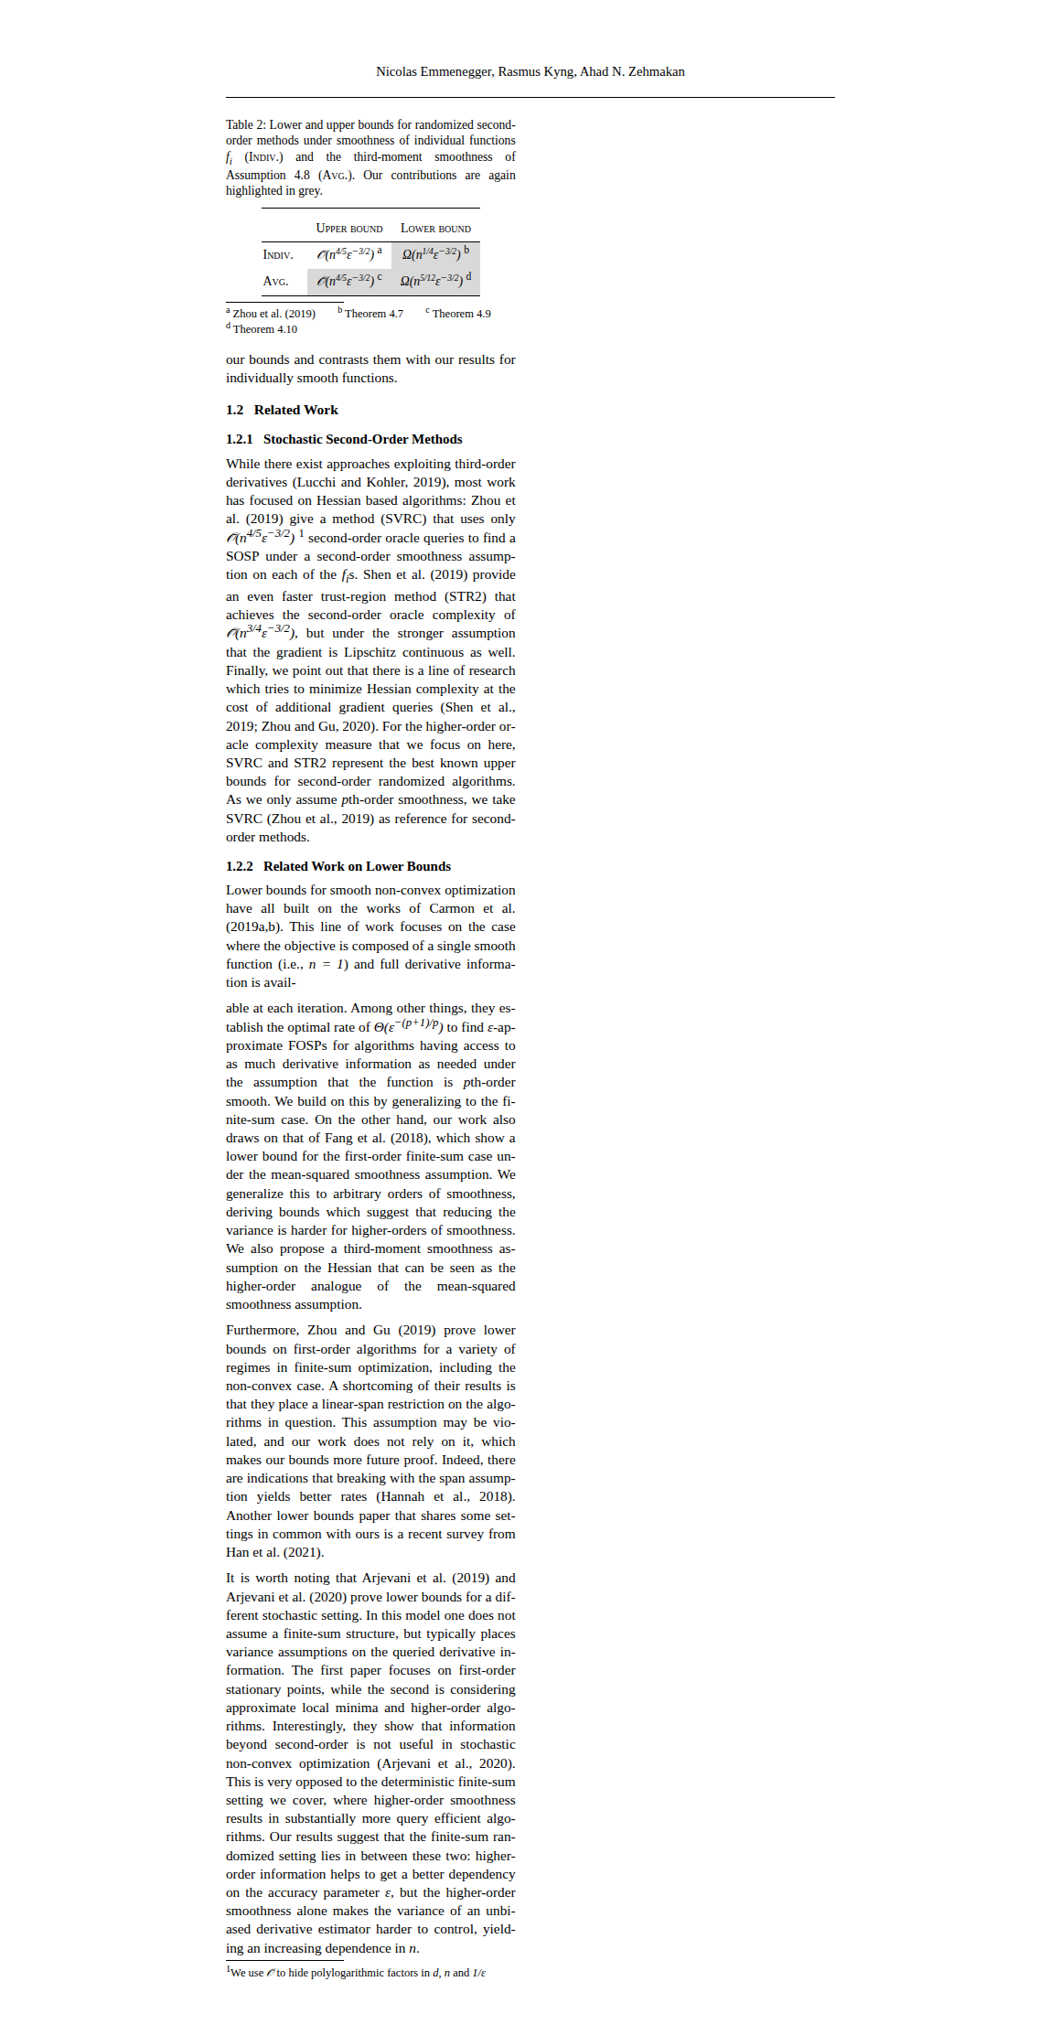Nicolas Emmenegger, Rasmus Kyng, Ahad N. Zehmakan
Table 2: Lower and upper bounds for randomized second-order methods under smoothness of individual functions fi (Indiv.) and the third-moment smoothness of Assumption 4.8 (Avg.). Our contributions are again highlighted in grey.
| | Upper bound | Lower bound |
| --- | --- | --- |
| Indiv. | 𝒪̃(n 4/5 ε − 3/2 ) a | Ω(n 1/4 ε − 3/2 ) b |
| Avg. | 𝒪̃(n 4/5 ε − 3/2 ) c | Ω(n 5/12 ε − 3/2 ) d |
a Zhou et al. (2019) b Theorem 4.7 c Theorem 4.9
d Theorem 4.10
our bounds and contrasts them with our results for individually smooth functions.
1.2 Related Work
1.2.1 Stochastic Second-Order Methods
While there exist approaches exploiting third-order derivatives (Lucchi and Kohler, 2019), most work has focused on Hessian based algorithms: Zhou et al. (2019) give a method (SVRC) that uses only 𝒪̃(n4/5ε−3/2) 1 second-order oracle queries to find a SOSP under a second-order smoothness assumption on each of the fis. Shen et al. (2019) provide an even faster trust-region method (STR2) that achieves the second-order oracle complexity of 𝒪̃(n3/4ε−3/2), but under the stronger assumption that the gradient is Lipschitz continuous as well. Finally, we point out that there is a line of research which tries to minimize Hessian complexity at the cost of additional gradient queries (Shen et al., 2019; Zhou and Gu, 2020). For the higher-order oracle complexity measure that we focus on here, SVRC and STR2 represent the best known upper bounds for second-order randomized algorithms. As we only assume pth-order smoothness, we take SVRC (Zhou et al., 2019) as reference for second-order methods.
1.2.2 Related Work on Lower Bounds
Lower bounds for smooth non-convex optimization have all built on the works of Carmon et al. (2019a,b). This line of work focuses on the case where the objective is composed of a single smooth function (i.e., n = 1) and full derivative information is avail-
able at each iteration. Among other things, they establish the optimal rate of Θ(ε−(p+1)/p) to find ε-approximate FOSPs for algorithms having access to as much derivative information as needed under the assumption that the function is pth-order smooth. We build on this by generalizing to the finite-sum case. On the other hand, our work also draws on that of Fang et al. (2018), which show a lower bound for the first-order finite-sum case under the mean-squared smoothness assumption. We generalize this to arbitrary orders of smoothness, deriving bounds which suggest that reducing the variance is harder for higher-orders of smoothness. We also propose a third-moment smoothness assumption on the Hessian that can be seen as the higher-order analogue of the mean-squared smoothness assumption.
Furthermore, Zhou and Gu (2019) prove lower bounds on first-order algorithms for a variety of regimes in finite-sum optimization, including the non-convex case. A shortcoming of their results is that they place a linear-span restriction on the algorithms in question. This assumption may be violated, and our work does not rely on it, which makes our bounds more future proof. Indeed, there are indications that breaking with the span assumption yields better rates (Hannah et al., 2018). Another lower bounds paper that shares some settings in common with ours is a recent survey from Han et al. (2021).
It is worth noting that Arjevani et al. (2019) and Arjevani et al. (2020) prove lower bounds for a different stochastic setting. In this model one does not assume a finite-sum structure, but typically places variance assumptions on the queried derivative information. The first paper focuses on first-order stationary points, while the second is considering approximate local minima and higher-order algorithms. Interestingly, they show that information beyond second-order is not useful in stochastic non-convex optimization (Arjevani et al., 2020). This is very opposed to the deterministic finite-sum setting we cover, where higher-order smoothness results in substantially more query efficient algorithms. Our results suggest that the finite-sum randomized setting lies in between these two: higher-order information helps to get a better dependency on the accuracy parameter ε, but the higher-order smoothness alone makes the variance of an unbiased derivative estimator harder to control, yielding an increasing dependence in n.
1We use 𝒪̃ to hide polylogarithmic factors in d, n and 1/ε